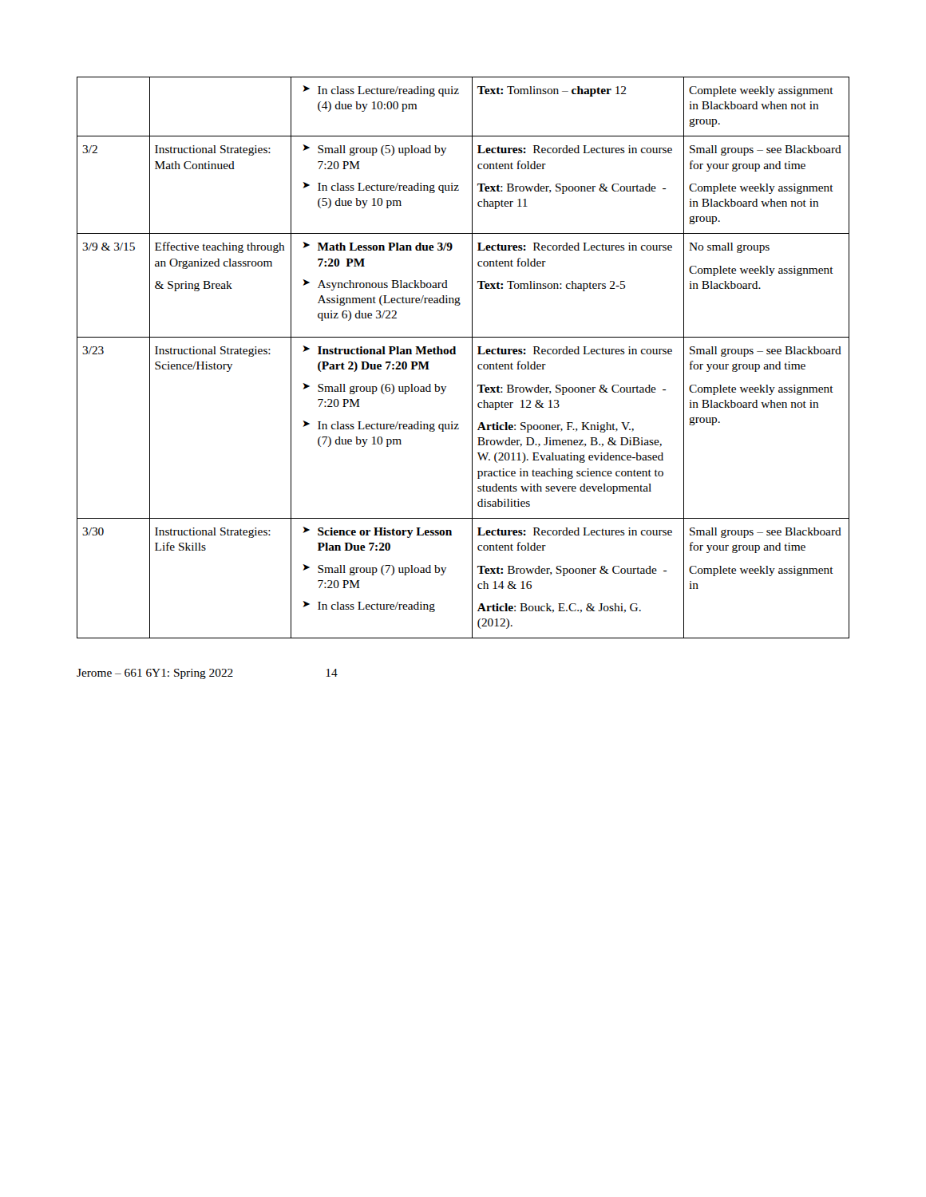| | | In class Lecture/reading quiz (4) due by 10:00 pm | Text: Tomlinson – chapter 12 | Complete weekly assignment in Blackboard when not in group. |
| 3/2 | Instructional Strategies: Math Continued | Small group (5) upload by 7:20 PM In class Lecture/reading quiz (5) due by 10 pm | Lectures: Recorded Lectures in course content folder Text : Browder, Spooner & Courtade - chapter 11 | Small groups – see Blackboard for your group and time Complete weekly assignment in Blackboard when not in group. |
| 3/9 & 3/15 | Effective teaching through an Organized classroom & Spring Break | Math Lesson Plan due 3/9 7:20 PM Asynchronous Blackboard Assignment (Lecture/reading quiz 6) due 3/22 | Lectures: Recorded Lectures in course content folder Text: Tomlinson: chapters 2-5 | No small groups Complete weekly assignment in Blackboard. |
| 3/23 | Instructional Strategies: Science/History | Instructional Plan Method (Part 2) Due 7:20 PM Small group (6) upload by 7:20 PM In class Lecture/reading quiz (7) due by 10 pm | Lectures: Recorded Lectures in course content folder Text : Browder, Spooner & Courtade - chapter 12 & 13 Article : Spooner, F., Knight, V., Browder, D., Jimenez, B., & DiBiase, W. (2011). Evaluating evidence-based practice in teaching science content to students with severe developmental disabilities | Small groups – see Blackboard for your group and time Complete weekly assignment in Blackboard when not in group. |
| 3/30 | Instructional Strategies: Life Skills | Science or History Lesson Plan Due 7:20 Small group (7) upload by 7:20 PM In class Lecture/reading | Lectures: Recorded Lectures in course content folder Text: Browder, Spooner & Courtade - ch 14 & 16 Article : Bouck, E.C., & Joshi, G. (2012). | Small groups – see Blackboard for your group and time Complete weekly assignment in |
Jerome – 661 6Y1: Spring 2022 14